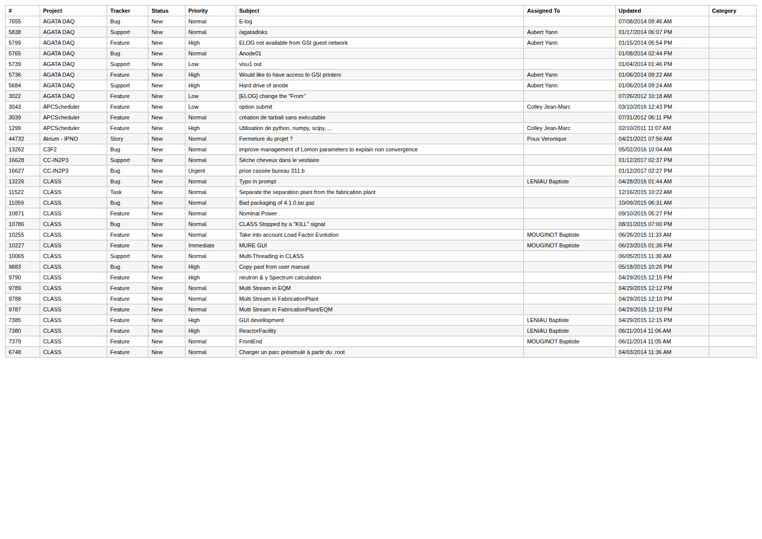Issues
| # | Project | Tracker | Status | Priority | Subject | Assigned To | Updated | Category |
| --- | --- | --- | --- | --- | --- | --- | --- | --- |
| 7655 | AGATA DAQ | Bug | New | Normal | E-log | | 07/08/2014 09:46 AM | |
| 5838 | AGATA DAQ | Support | New | Normal | /agatadisks | Aubert Yann | 01/17/2014 06:07 PM | |
| 5799 | AGATA DAQ | Feature | New | High | ELOG not available from GSI guest network | Aubert Yann | 01/15/2014 05:54 PM | |
| 5765 | AGATA DAQ | Bug | New | Normal | Anode01 | | 01/08/2014 02:44 PM | |
| 5739 | AGATA DAQ | Support | New | Low | visu1 out | | 01/04/2014 01:46 PM | |
| 5736 | AGATA DAQ | Feature | New | High | Would like to have access to GSI printers | Aubert Yann | 01/06/2014 09:22 AM | |
| 5684 | AGATA DAQ | Support | New | High | Hard drive of anode | Aubert Yann | 01/06/2014 09:24 AM | |
| 3022 | AGATA DAQ | Feature | New | Low | [ELOG] change the "From" | | 07/26/2012 10:18 AM | |
| 3043 | APCScheduler | Feature | New | Low | option submit | Colley Jean-Marc | 03/10/2016 12:43 PM | |
| 3039 | APCScheduler | Feature | New | Normal | création de tarball sans exécutable | | 07/31/2012 06:11 PM | |
| 1299 | APCScheduler | Feature | New | High | Utilisation de python, numpy, scipy, ... | Colley Jean-Marc | 02/10/2011 11:07 AM | |
| 44732 | Atrium - IPNO | Story | New | Normal | Fermeture du projet ? | Poux Veronique | 04/21/2021 07:56 AM | |
| 13262 | C3F2 | Bug | New | Normal | improve management of Lomon parameters to explain non convergence | | 05/02/2016 10:04 AM | |
| 16628 | CC-IN2P3 | Support | New | Normal | Sèche cheveux dans le vestiaire | | 01/12/2017 02:37 PM | |
| 16627 | CC-IN2P3 | Bug | New | Urgent | prise cassée bureau 311 b | | 01/12/2017 02:27 PM | |
| 13226 | CLASS | Bug | New | Normal | Typo in prompt | LENIAU Baptiste | 04/28/2016 01:44 AM | |
| 11522 | CLASS | Task | New | Normal | Separate the separation plant from the fabrication plant | | 12/16/2015 10:22 AM | |
| 11059 | CLASS | Bug | New | Normal | Bad packaging of 4.1.0.tar.gaz | | 10/09/2015 06:31 AM | |
| 10871 | CLASS | Feature | New | Normal | Nominal Power | | 09/10/2015 05:27 PM | |
| 10786 | CLASS | Bug | New | Normal | CLASS Stopped by a "KILL" signal | | 08/31/2015 07:00 PM | |
| 10255 | CLASS | Feature | New | Normal | Take into account Load Factor Evolution | MOUGINOT Baptiste | 06/26/2015 11:33 AM | |
| 10227 | CLASS | Feature | New | Immediate | MURE GUI | MOUGINOT Baptiste | 06/23/2015 01:36 PM | |
| 10065 | CLASS | Support | New | Normal | Multi-Threading in CLASS | | 06/05/2015 11:30 AM | |
| 9883 | CLASS | Bug | New | High | Copy past from user manual | | 05/18/2015 10:26 PM | |
| 9790 | CLASS | Feature | New | High | neutron & γ Spectrum calculation | | 04/29/2015 12:15 PM | |
| 9789 | CLASS | Feature | New | Normal | Multi Stream in EQM | | 04/29/2015 12:12 PM | |
| 9788 | CLASS | Feature | New | Normal | Multi Stream in FabricationPlant | | 04/29/2015 12:10 PM | |
| 9787 | CLASS | Feature | New | Normal | Multi Stream in FabricationPlant/EQM | | 04/29/2015 12:10 PM | |
| 7385 | CLASS | Feature | New | High | GUI devellopment | LENIAU Baptiste | 04/29/2015 12:15 PM | |
| 7380 | CLASS | Feature | New | High | ReactorFacility | LENIAU Baptiste | 06/11/2014 11:06 AM | |
| 7379 | CLASS | Feature | New | Normal | FrontEnd | MOUGINOT Baptiste | 06/11/2014 11:05 AM | |
| 6748 | CLASS | Feature | New | Normal | Charger un parc présimulé à partir du .root | | 04/03/2014 11:36 AM | |